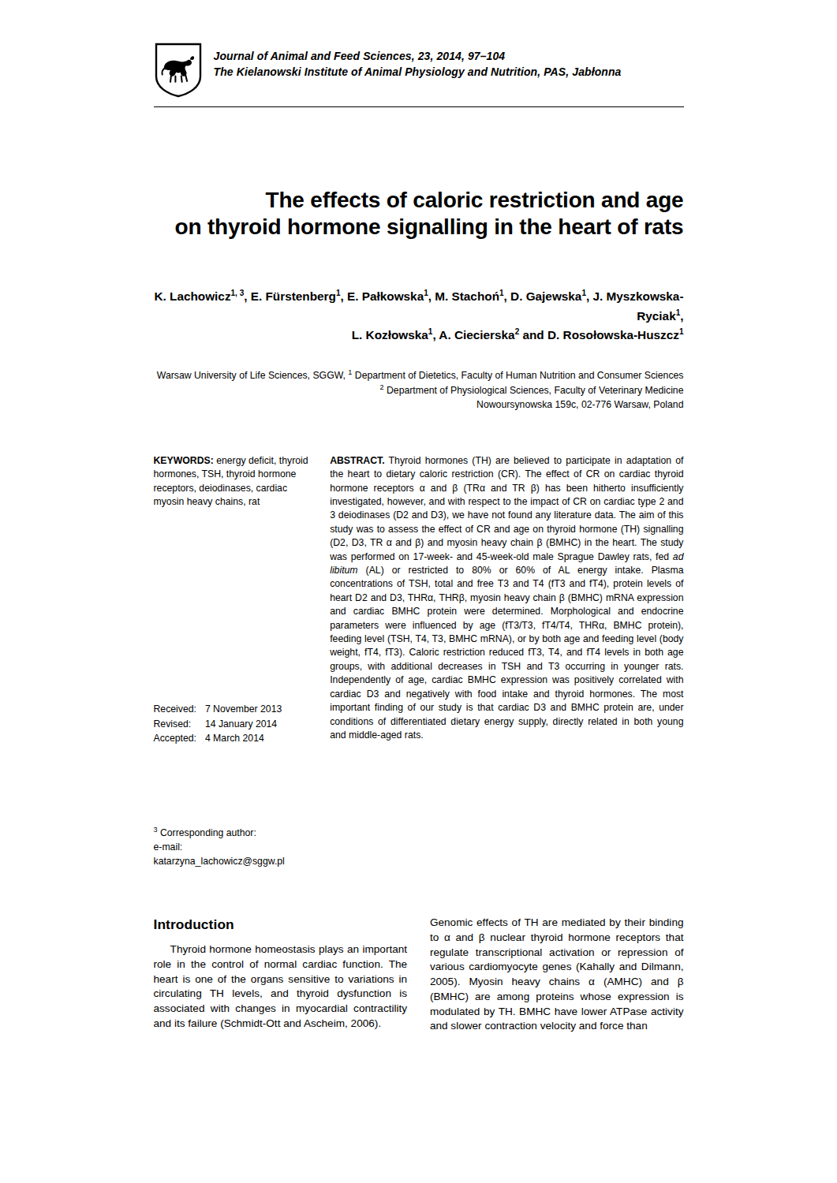Journal of Animal and Feed Sciences, 23, 2014, 97–104
The Kielanowski Institute of Animal Physiology and Nutrition, PAS, Jabłonna
The effects of caloric restriction and age
on thyroid hormone signalling in the heart of rats
K. Lachowicz1, 3, E. Fürstenberg1, E. Pałkowska1, M. Stachoń1, D. Gajewska1, J. Myszkowska-Ryciak1,
L. Kozłowska1, A. Ciecierska2 and D. Rosołowska-Huszcz1
Warsaw University of Life Sciences, SGGW, 1 Department of Dietetics, Faculty of Human Nutrition and Consumer Sciences
2 Department of Physiological Sciences, Faculty of Veterinary Medicine
Nowoursynowska 159c, 02-776 Warsaw, Poland
KEYWORDS: energy deficit, thyroid hormones, TSH, thyroid hormone receptors, deiodinases, cardiac myosin heavy chains, rat
Received: 7 November 2013
Revised: 14 January 2014
Accepted: 4 March 2014
3 Corresponding author:
e-mail: katarzyna_lachowicz@sggw.pl
ABSTRACT. Thyroid hormones (TH) are believed to participate in adaptation of the heart to dietary caloric restriction (CR). The effect of CR on cardiac thyroid hormone receptors α and β (TRα and TR β) has been hitherto insufficiently investigated, however, and with respect to the impact of CR on cardiac type 2 and 3 deiodinases (D2 and D3), we have not found any literature data. The aim of this study was to assess the effect of CR and age on thyroid hormone (TH) signalling (D2, D3, TR α and β) and myosin heavy chain β (BMHC) in the heart. The study was performed on 17-week- and 45-week-old male Sprague Dawley rats, fed ad libitum (AL) or restricted to 80% or 60% of AL energy intake. Plasma concentrations of TSH, total and free T3 and T4 (fT3 and fT4), protein levels of heart D2 and D3, THRα, THRβ, myosin heavy chain β (BMHC) mRNA expression and cardiac BMHC protein were determined. Morphological and endocrine parameters were influenced by age (fT3/T3, fT4/T4, THRα, BMHC protein), feeding level (TSH, T4, T3, BMHC mRNA), or by both age and feeding level (body weight, fT4, fT3). Caloric restriction reduced fT3, T4, and fT4 levels in both age groups, with additional decreases in TSH and T3 occurring in younger rats. Independently of age, cardiac BMHC expression was positively correlated with cardiac D3 and negatively with food intake and thyroid hormones. The most important finding of our study is that cardiac D3 and BMHC protein are, under conditions of differentiated dietary energy supply, directly related in both young and middle-aged rats.
Introduction
Thyroid hormone homeostasis plays an important role in the control of normal cardiac function. The heart is one of the organs sensitive to variations in circulating TH levels, and thyroid dysfunction is associated with changes in myocardial contractility and its failure (Schmidt-Ott and Ascheim, 2006).
Genomic effects of TH are mediated by their binding to α and β nuclear thyroid hormone receptors that regulate transcriptional activation or repression of various cardiomyocyte genes (Kahally and Dilmann, 2005). Myosin heavy chains α (AMHC) and β (BMHC) are among proteins whose expression is modulated by TH. BMHC have lower ATPase activity and slower contraction velocity and force than